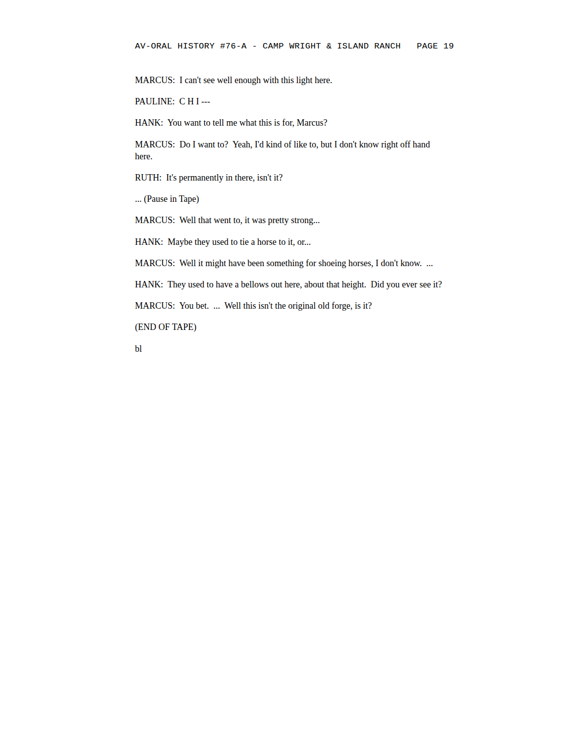AV-ORAL HISTORY #76-A - CAMP WRIGHT & ISLAND RANCH PAGE 19
MARCUS: I can't see well enough with this light here.
PAULINE: C H I ---
HANK: You want to tell me what this is for, Marcus?
MARCUS: Do I want to? Yeah, I'd kind of like to, but I don't know right off hand here.
RUTH: It's permanently in there, isn't it?
... (Pause in Tape)
MARCUS: Well that went to, it was pretty strong...
HANK: Maybe they used to tie a horse to it, or...
MARCUS: Well it might have been something for shoeing horses, I don't know. ...
HANK: They used to have a bellows out here, about that height. Did you ever see it?
MARCUS: You bet. ... Well this isn't the original old forge, is it?
(END OF TAPE)
bl